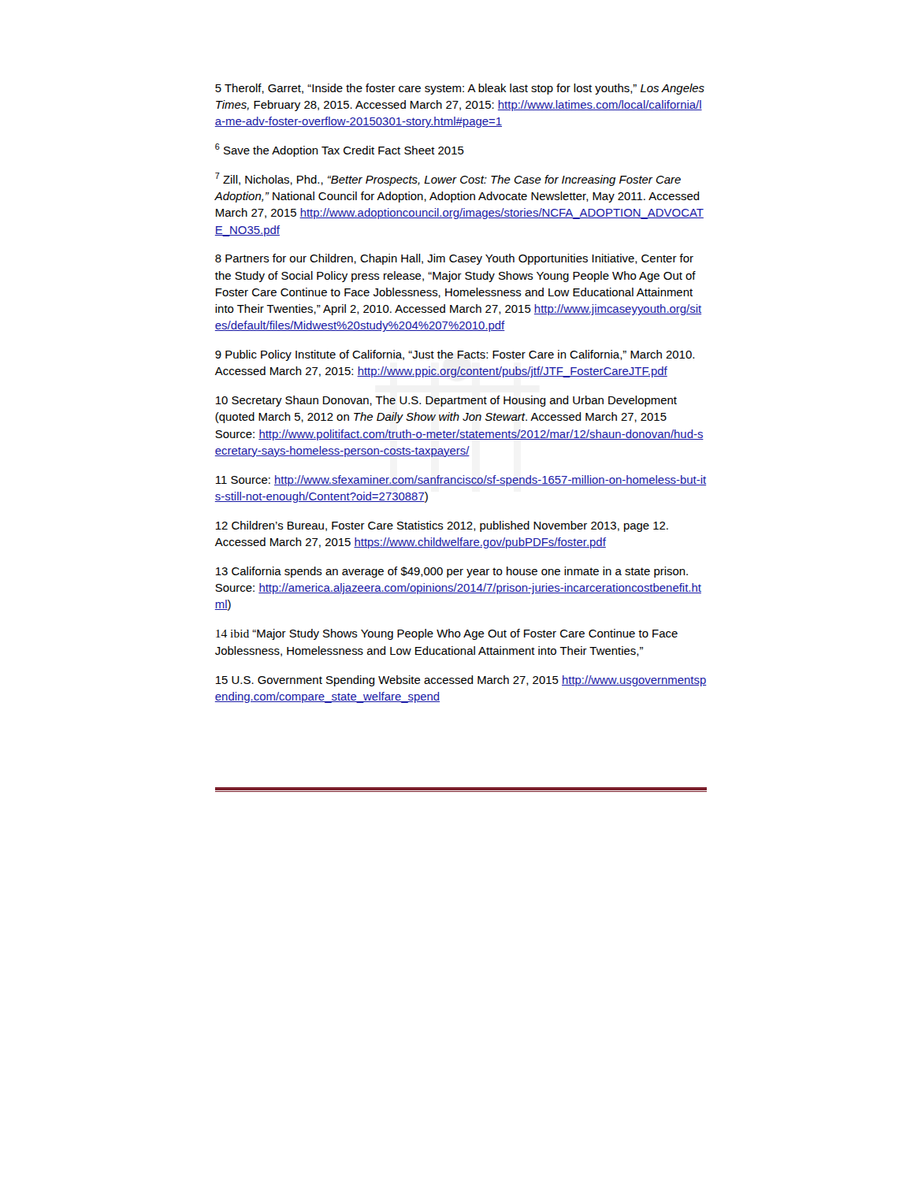5 Therolf, Garret, “Inside the foster care system: A bleak last stop for lost youths,” Los Angeles Times, February 28, 2015. Accessed March 27, 2015: http://www.latimes.com/local/california/la-me-adv-foster-overflow-20150301-story.html#page=1
6 Save the Adoption Tax Credit Fact Sheet 2015
7 Zill, Nicholas, Phd., “Better Prospects, Lower Cost: The Case for Increasing Foster Care Adoption,” National Council for Adoption, Adoption Advocate Newsletter, May 2011. Accessed March 27, 2015 http://www.adoptioncouncil.org/images/stories/NCFA_ADOPTION_ADVOCATE_NO35.pdf
8 Partners for our Children, Chapin Hall, Jim Casey Youth Opportunities Initiative, Center for the Study of Social Policy press release, “Major Study Shows Young People Who Age Out of Foster Care Continue to Face Joblessness, Homelessness and Low Educational Attainment into Their Twenties,” April 2, 2010. Accessed March 27, 2015 http://www.jimcaseyyouth.org/sites/default/files/Midwest%20study%204%207%2010.pdf
9 Public Policy Institute of California, “Just the Facts: Foster Care in California,” March 2010. Accessed March 27, 2015: http://www.ppic.org/content/pubs/jtf/JTF_FosterCareJTF.pdf
10 Secretary Shaun Donovan, The U.S. Department of Housing and Urban Development (quoted March 5, 2012 on The Daily Show with Jon Stewart. Accessed March 27, 2015 Source: http://www.politifact.com/truth-o-meter/statements/2012/mar/12/shaun-donovan/hud-secretary-says-homeless-person-costs-taxpayers/
11 Source: http://www.sfexaminer.com/sanfrancisco/sf-spends-1657-million-on-homeless-but-its-still-not-enough/Content?oid=2730887)
12 Children’s Bureau, Foster Care Statistics 2012, published November 2013, page 12. Accessed March 27, 2015 https://www.childwelfare.gov/pubPDFs/foster.pdf
13 California spends an average of $49,000 per year to house one inmate in a state prison. Source: http://america.aljazeera.com/opinions/2014/7/prison-juries-incarcerationcostbenefit.html)
14 ibid “Major Study Shows Young People Who Age Out of Foster Care Continue to Face Joblessness, Homelessness and Low Educational Attainment into Their Twenties,”
15 U.S. Government Spending Website accessed March 27, 2015 http://www.usgovernmentspending.com/compare_state_welfare_spend